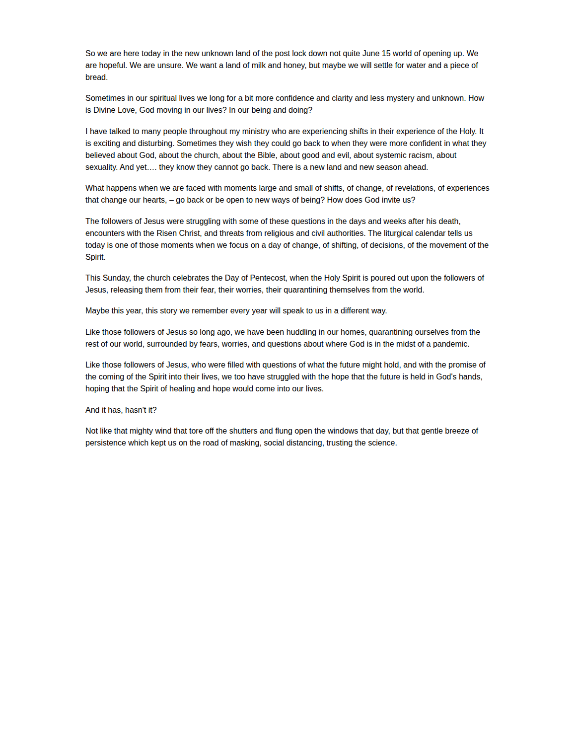So we are here today in the new unknown land of the post lock down not quite June 15 world of opening up. We are hopeful. We are unsure. We want a land of milk and honey, but maybe we will settle for water and a piece of bread.
Sometimes in our spiritual lives we long for a bit more confidence and clarity and less mystery and unknown. How is Divine Love, God moving in our lives? In our being and doing?
I have talked to many people throughout my ministry who are experiencing shifts in their experience of the Holy. It is exciting and disturbing. Sometimes they wish they could go back to when they were more confident in what they believed about God, about the church, about the Bible, about good and evil, about systemic racism, about sexuality. And yet…. they know they cannot go back. There is a new land and new season ahead.
What happens when we are faced with moments large and small of shifts, of change, of revelations, of experiences that change our hearts, – go back or be open to new ways of being? How does God invite us?
The followers of Jesus were struggling with some of these questions in the days and weeks after his death, encounters with the Risen Christ, and threats from religious and civil authorities. The liturgical calendar tells us today is one of those moments when we focus on a day of change, of shifting, of decisions, of the movement of the Spirit.
This Sunday, the church celebrates the Day of Pentecost, when the Holy Spirit is poured out upon the followers of Jesus, releasing them from their fear, their worries, their quarantining themselves from the world.
Maybe this year, this story we remember every year will speak to us in a different way.
Like those followers of Jesus so long ago, we have been huddling in our homes, quarantining ourselves from the rest of our world, surrounded by fears, worries, and questions about where God is in the midst of a pandemic.
Like those followers of Jesus, who were filled with questions of what the future might hold, and with the promise of the coming of the Spirit into their lives, we too have struggled with the hope that the future is held in God's hands, hoping that the Spirit of healing and hope would come into our lives.
And it has, hasn't it?
Not like that mighty wind that tore off the shutters and flung open the windows that day, but that gentle breeze of persistence which kept us on the road of masking, social distancing, trusting the science.